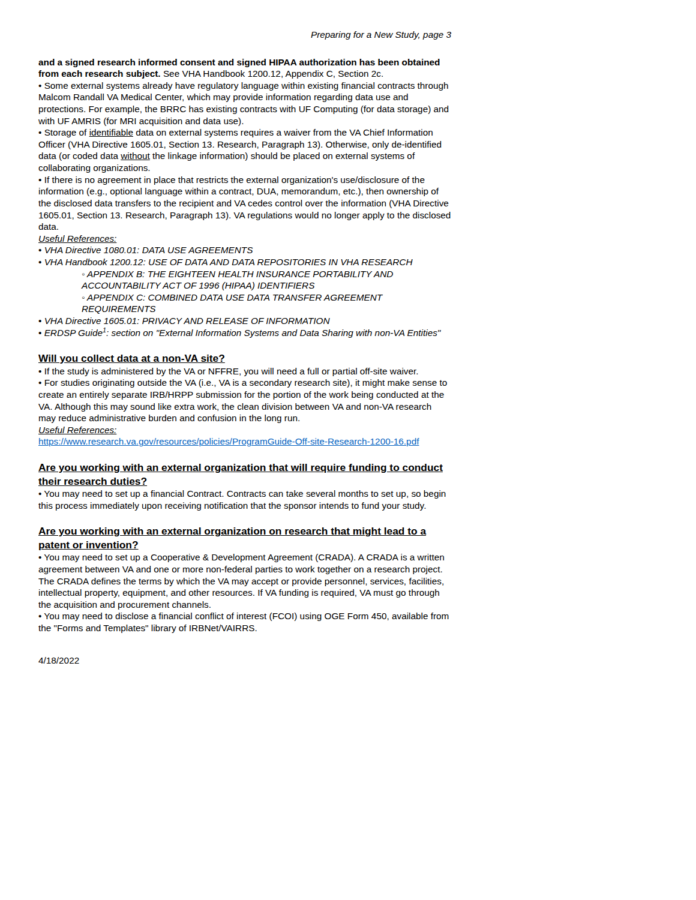Preparing for a New Study, page 3
and a signed research informed consent and signed HIPAA authorization has been obtained from each research subject. See VHA Handbook 1200.12, Appendix C, Section 2c.
• Some external systems already have regulatory language within existing financial contracts through Malcom Randall VA Medical Center, which may provide information regarding data use and protections. For example, the BRRC has existing contracts with UF Computing (for data storage) and with UF AMRIS (for MRI acquisition and data use).
• Storage of identifiable data on external systems requires a waiver from the VA Chief Information Officer (VHA Directive 1605.01, Section 13. Research, Paragraph 13). Otherwise, only de-identified data (or coded data without the linkage information) should be placed on external systems of collaborating organizations.
• If there is no agreement in place that restricts the external organization's use/disclosure of the information (e.g., optional language within a contract, DUA, memorandum, etc.), then ownership of the disclosed data transfers to the recipient and VA cedes control over the information (VHA Directive 1605.01, Section 13. Research, Paragraph 13). VA regulations would no longer apply to the disclosed data.
Useful References:
• VHA Directive 1080.01: DATA USE AGREEMENTS
• VHA Handbook 1200.12: USE OF DATA AND DATA REPOSITORIES IN VHA RESEARCH
◦ APPENDIX B: THE EIGHTEEN HEALTH INSURANCE PORTABILITY AND ACCOUNTABILITY ACT OF 1996 (HIPAA) IDENTIFIERS
◦ APPENDIX C: COMBINED DATA USE DATA TRANSFER AGREEMENT REQUIREMENTS
• VHA Directive 1605.01: PRIVACY AND RELEASE OF INFORMATION
• ERDSP Guide1: section on "External Information Systems and Data Sharing with non-VA Entities"
Will you collect data at a non-VA site?
• If the study is administered by the VA or NFFRE, you will need a full or partial off-site waiver.
• For studies originating outside the VA (i.e., VA is a secondary research site), it might make sense to create an entirely separate IRB/HRPP submission for the portion of the work being conducted at the VA. Although this may sound like extra work, the clean division between VA and non-VA research may reduce administrative burden and confusion in the long run.
Useful References:
https://www.research.va.gov/resources/policies/ProgramGuide-Off-site-Research-1200-16.pdf
Are you working with an external organization that will require funding to conduct their research duties?
• You may need to set up a financial Contract. Contracts can take several months to set up, so begin this process immediately upon receiving notification that the sponsor intends to fund your study.
Are you working with an external organization on research that might lead to a patent or invention?
• You may need to set up a Cooperative & Development Agreement (CRADA). A CRADA is a written agreement between VA and one or more non-federal parties to work together on a research project. The CRADA defines the terms by which the VA may accept or provide personnel, services, facilities, intellectual property, equipment, and other resources. If VA funding is required, VA must go through the acquisition and procurement channels.
• You may need to disclose a financial conflict of interest (FCOI) using OGE Form 450, available from the "Forms and Templates" library of IRBNet/VAIRRS.
4/18/2022